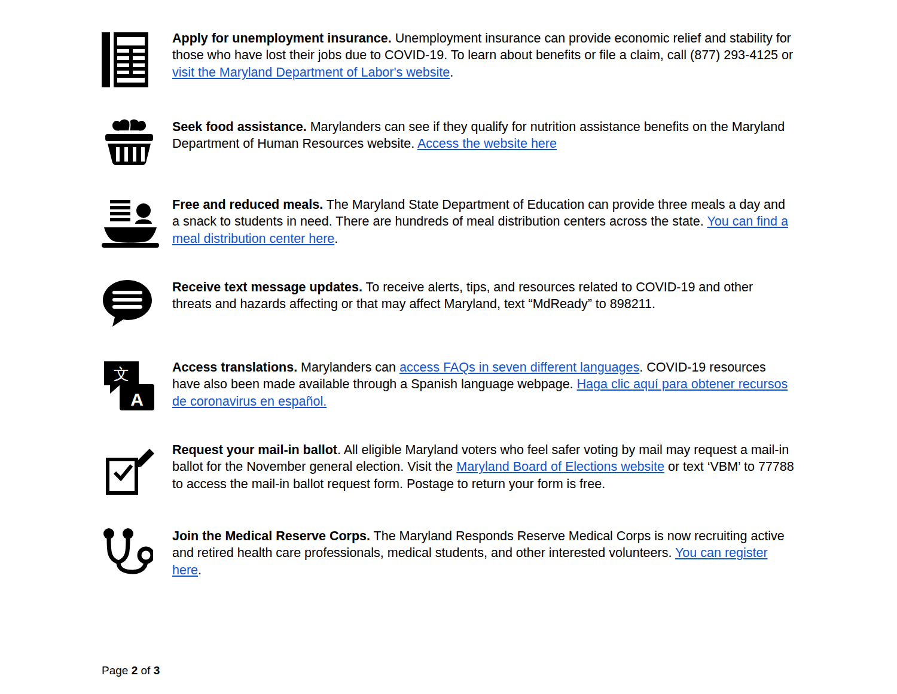Apply for unemployment insurance. Unemployment insurance can provide economic relief and stability for those who have lost their jobs due to COVID-19. To learn about benefits or file a claim, call (877) 293-4125 or visit the Maryland Department of Labor's website.
Seek food assistance. Marylanders can see if they qualify for nutrition assistance benefits on the Maryland Department of Human Resources website. Access the website here
Free and reduced meals. The Maryland State Department of Education can provide three meals a day and a snack to students in need. There are hundreds of meal distribution centers across the state. You can find a meal distribution center here.
Receive text message updates. To receive alerts, tips, and resources related to COVID-19 and other threats and hazards affecting or that may affect Maryland, text “MdReady” to 898211.
文 A
Access translations. Marylanders can access FAQs in seven different languages. COVID-19 resources have also been made available through a Spanish language webpage. Haga clic aquí para obtener recursos de coronavirus en español.
Request your mail-in ballot. All eligible Maryland voters who feel safer voting by mail may request a mail-in ballot for the November general election. Visit the Maryland Board of Elections website or text ‘VBM’ to 77788 to access the mail-in ballot request form. Postage to return your form is free.
Join the Medical Reserve Corps. The Maryland Responds Reserve Medical Corps is now recruiting active and retired health care professionals, medical students, and other interested volunteers. You can register here.
Page 2 of 3